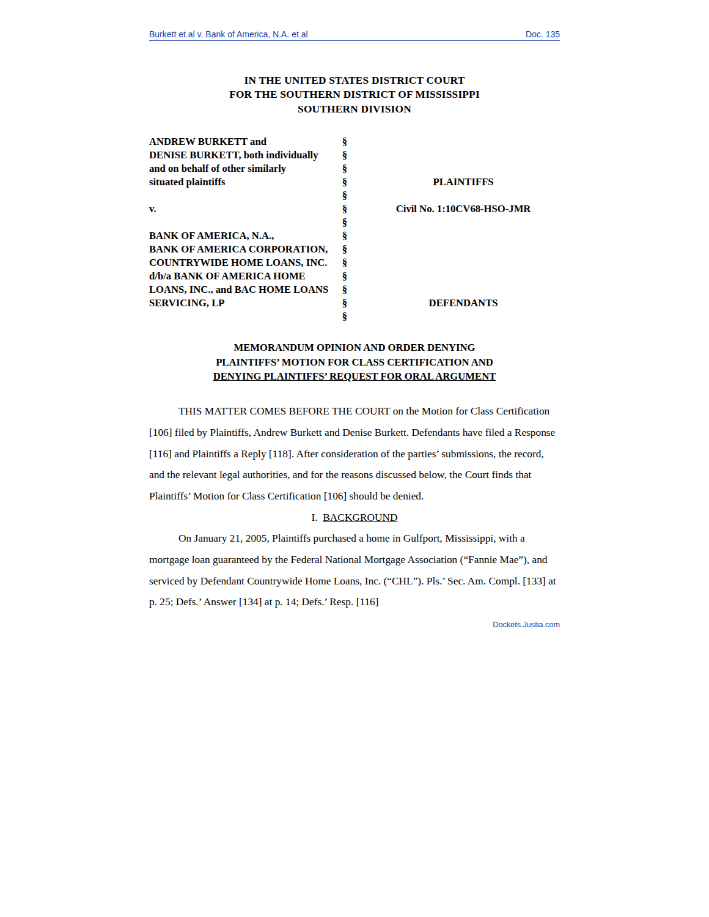Burkett et al v. Bank of America, N.A. et al Doc. 135
IN THE UNITED STATES DISTRICT COURT
FOR THE SOUTHERN DISTRICT OF MISSISSIPPI
SOUTHERN DIVISION
| ANDREW BURKETT and | § | |
| DENISE BURKETT, both individually | § | |
| and on behalf of other similarly | § | |
| situated plaintiffs | § | PLAINTIFFS |
| | § | |
| v. | § | Civil No. 1:10CV68-HSO-JMR |
| | § | |
| BANK OF AMERICA, N.A., | § | |
| BANK OF AMERICA CORPORATION, | § | |
| COUNTRYWIDE HOME LOANS, INC. | § | |
| d/b/a BANK OF AMERICA HOME | § | |
| LOANS, INC., and BAC HOME LOANS | § | |
| SERVICING, LP | § | DEFENDANTS |
| | § | |
MEMORANDUM OPINION AND ORDER DENYING
PLAINTIFFS’ MOTION FOR CLASS CERTIFICATION AND
DENYING PLAINTIFFS’ REQUEST FOR ORAL ARGUMENT
THIS MATTER COMES BEFORE THE COURT on the Motion for Class Certification [106] filed by Plaintiffs, Andrew Burkett and Denise Burkett. Defendants have filed a Response [116] and Plaintiffs a Reply [118]. After consideration of the parties’ submissions, the record, and the relevant legal authorities, and for the reasons discussed below, the Court finds that Plaintiffs’ Motion for Class Certification [106] should be denied.
I. BACKGROUND
On January 21, 2005, Plaintiffs purchased a home in Gulfport, Mississippi, with a mortgage loan guaranteed by the Federal National Mortgage Association (“Fannie Mae”), and serviced by Defendant Countrywide Home Loans, Inc. (“CHL”). Pls.’ Sec. Am. Compl. [133] at p. 25; Defs.’ Answer [134] at p. 14; Defs.’ Resp. [116]
Dockets.Justia.com